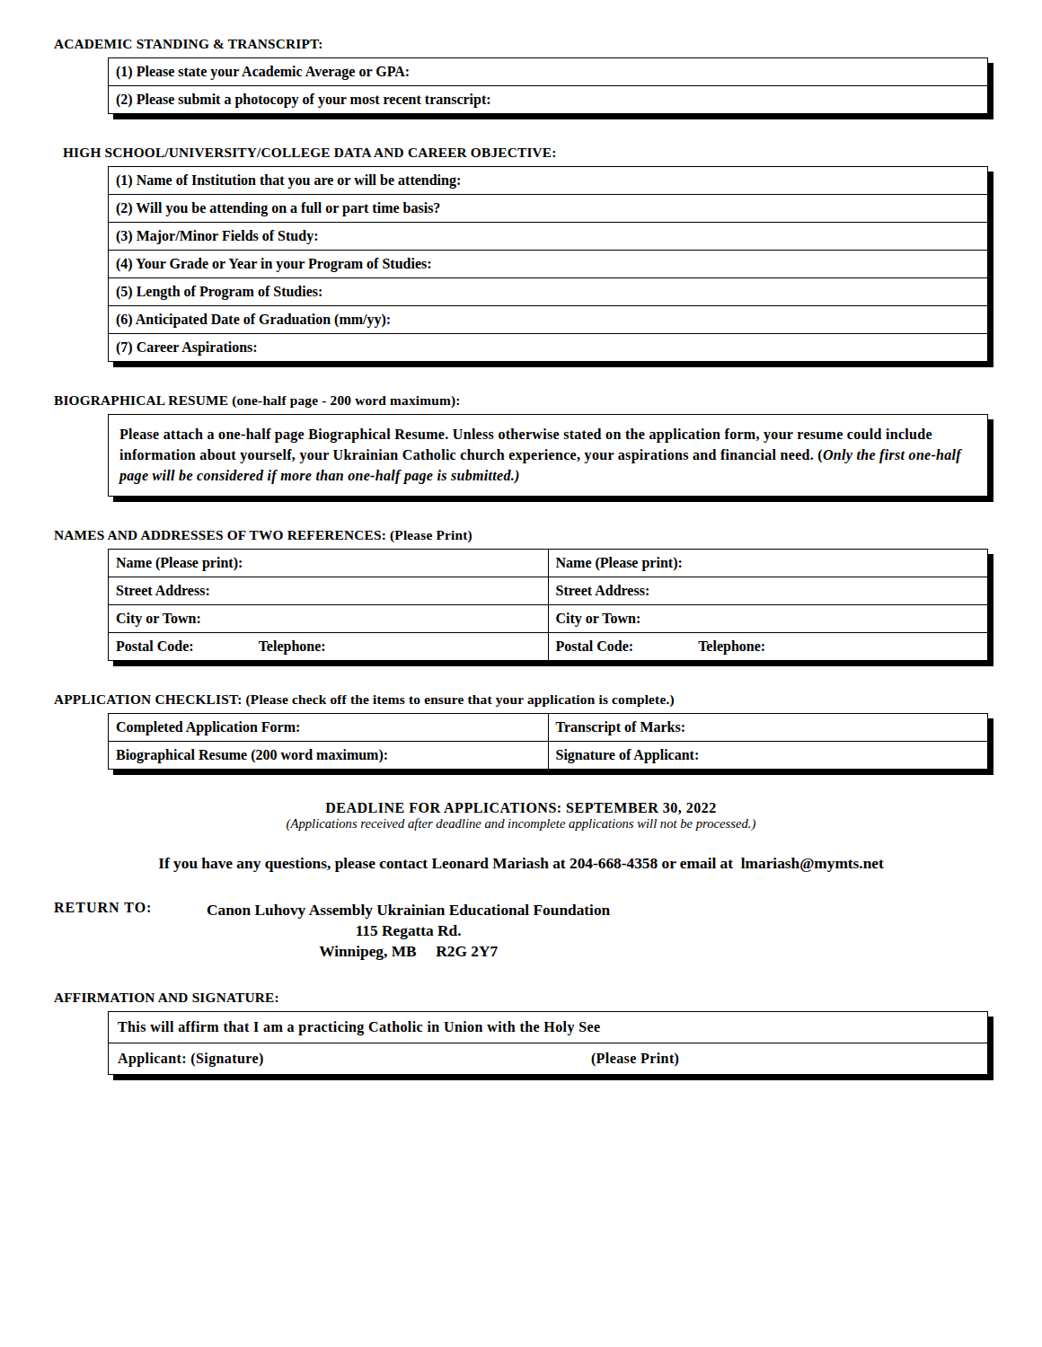ACADEMIC STANDING & TRANSCRIPT:
(1) Please state your Academic Average or GPA:
(2) Please submit a photocopy of your most recent transcript:
HIGH SCHOOL/UNIVERSITY/COLLEGE DATA AND CAREER OBJECTIVE:
(1) Name of Institution that you are or will be attending:
(2) Will you be attending on a full or part time basis?
(3) Major/Minor Fields of Study:
(4) Your Grade or Year in your Program of Studies:
(5) Length of Program of Studies:
(6) Anticipated Date of Graduation (mm/yy):
(7) Career Aspirations:
BIOGRAPHICAL RESUME (one-half page - 200 word maximum):
Please attach a one-half page Biographical Resume. Unless otherwise stated on the application form, your resume could include information about yourself, your Ukrainian Catholic church experience, your aspirations and financial need. (Only the first one-half page will be considered if more than one-half page is submitted.)
NAMES AND ADDRESSES OF TWO REFERENCES: (Please Print)
| Name (Please print): | Name (Please print): |
| Street Address: | Street Address: |
| City or Town: | City or Town: |
| Postal Code: Telephone: | Postal Code: Telephone: |
APPLICATION CHECKLIST: (Please check off the items to ensure that your application is complete.)
| Completed Application Form: | Transcript of Marks: |
| Biographical Resume (200 word maximum): | Signature of Applicant: |
DEADLINE FOR APPLICATIONS: SEPTEMBER 30, 2022
(Applications received after deadline and incomplete applications will not be processed.)
If you have any questions, please contact Leonard Mariash at 204-668-4358 or email at lmariash@mymts.net
RETURN TO:
Canon Luhovy Assembly Ukrainian Educational Foundation 115 Regatta Rd. Winnipeg, MB R2G 2Y7
AFFIRMATION AND SIGNATURE:
This will affirm that I am a practicing Catholic in Union with the Holy See
Applicant: (Signature)
(Please Print)